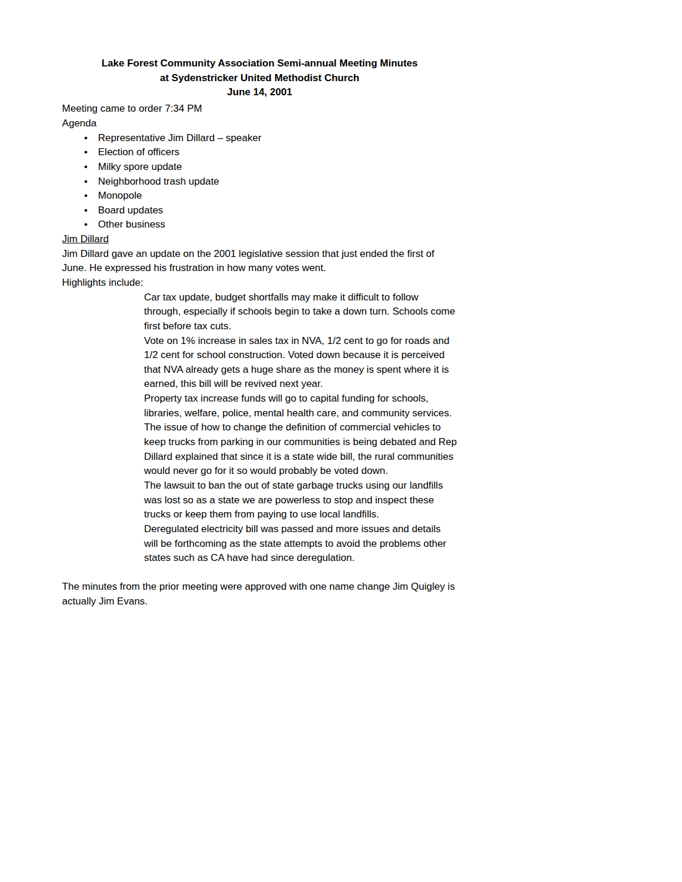Lake Forest Community Association Semi-annual Meeting Minutes at Sydenstricker United Methodist Church June 14, 2001
Meeting came to order 7:34 PM
Agenda
Representative Jim Dillard – speaker
Election of officers
Milky spore update
Neighborhood trash update
Monopole
Board updates
Other business
Jim Dillard
Jim Dillard gave an update on the 2001 legislative session that just ended the first of June. He expressed his frustration in how many votes went.
Highlights include:
Car tax update, budget shortfalls may make it difficult to follow through, especially if schools begin to take a down turn. Schools come first before tax cuts.
Vote on 1% increase in sales tax in NVA, 1/2 cent to go for roads and 1/2 cent for school construction. Voted down because it is perceived that NVA already gets a huge share as the money is spent where it is earned, this bill will be revived next year.
Property tax increase funds will go to capital funding for schools, libraries, welfare, police, mental health care, and community services.
The issue of how to change the definition of commercial vehicles to keep trucks from parking in our communities is being debated and Rep Dillard explained that since it is a state wide bill, the rural communities would never go for it so would probably be voted down.
The lawsuit to ban the out of state garbage trucks using our landfills was lost so as a state we are powerless to stop and inspect these trucks or keep them from paying to use local landfills.
Deregulated electricity bill was passed and more issues and details will be forthcoming as the state attempts to avoid the problems other states such as CA have had since deregulation.
The minutes from the prior meeting were approved with one name change Jim Quigley is actually Jim Evans.